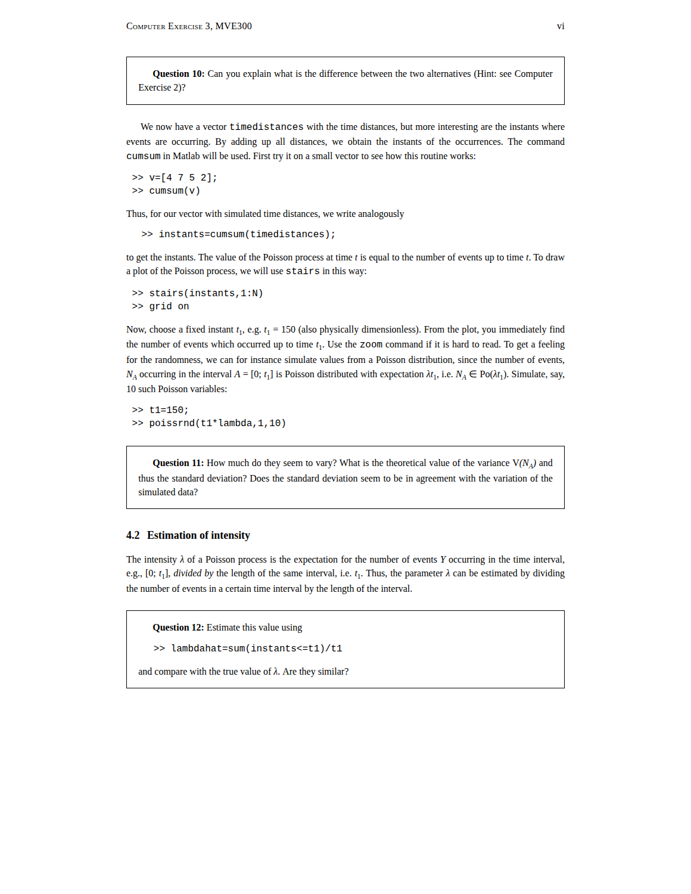Computer Exercise 3, MVE300 vi
Question 10: Can you explain what is the difference between the two alternatives (Hint: see Computer Exercise 2)?
We now have a vector timedistances with the time distances, but more interesting are the instants where events are occurring. By adding up all distances, we obtain the instants of the occurrences. The command cumsum in Matlab will be used. First try it on a small vector to see how this routine works:
>> v=[4 7 5 2];
>> cumsum(v)
Thus, for our vector with simulated time distances, we write analogously
>> instants=cumsum(timedistances);
to get the instants. The value of the Poisson process at time t is equal to the number of events up to time t. To draw a plot of the Poisson process, we will use stairs in this way:
>> stairs(instants,1:N)
>> grid on
Now, choose a fixed instant t1, e.g. t1 = 150 (also physically dimensionless). From the plot, you immediately find the number of events which occurred up to time t1. Use the zoom command if it is hard to read. To get a feeling for the randomness, we can for instance simulate values from a Poisson distribution, since the number of events, NA occurring in the interval A = [0; t1] is Poisson distributed with expectation λt1, i.e. NA ∈ Po(λt1). Simulate, say, 10 such Poisson variables:
>> t1=150;
>> poissrnd(t1*lambda,1,10)
Question 11: How much do they seem to vary? What is the theoretical value of the variance V(NA) and thus the standard deviation? Does the standard deviation seem to be in agreement with the variation of the simulated data?
4.2 Estimation of intensity
The intensity λ of a Poisson process is the expectation for the number of events Y occurring in the time interval, e.g., [0; t1], divided by the length of the same interval, i.e. t1. Thus, the parameter λ can be estimated by dividing the number of events in a certain time interval by the length of the interval.
Question 12: Estimate this value using
>> lambdahat=sum(instants<=t1)/t1
and compare with the true value of λ. Are they similar?